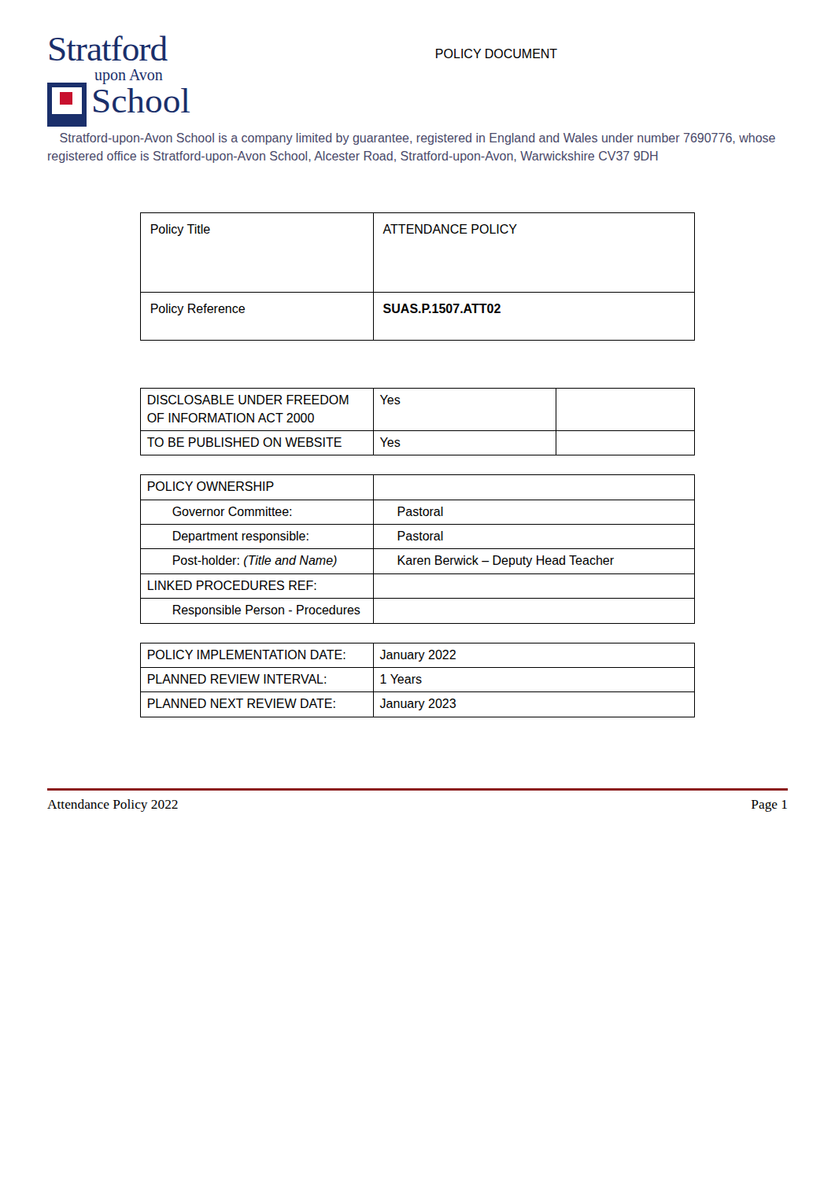Stratford upon Avon School
POLICY DOCUMENT
Stratford-upon-Avon School is a company limited by guarantee, registered in England and Wales under number 7690776, whose registered office is Stratford-upon-Avon School, Alcester Road, Stratford-upon-Avon, Warwickshire CV37 9DH
| Policy Title | ATTENDANCE POLICY |
| Policy Reference | SUAS.P.1507.ATT02 |
| DISCLOSABLE UNDER FREEDOM OF INFORMATION ACT 2000 | Yes | |
| TO BE PUBLISHED ON WEBSITE | Yes | |
| POLICY OWNERSHIP | |
| Governor Committee: | Pastoral |
| Department responsible: | Pastoral |
| Post-holder: (Title and Name) | Karen Berwick – Deputy Head Teacher |
| LINKED PROCEDURES REF: | |
| Responsible Person - Procedures | |
| POLICY IMPLEMENTATION DATE: | January 2022 |
| PLANNED REVIEW INTERVAL: | 1 Years |
| PLANNED NEXT REVIEW DATE: | January 2023 |
Attendance Policy 2022 Page 1